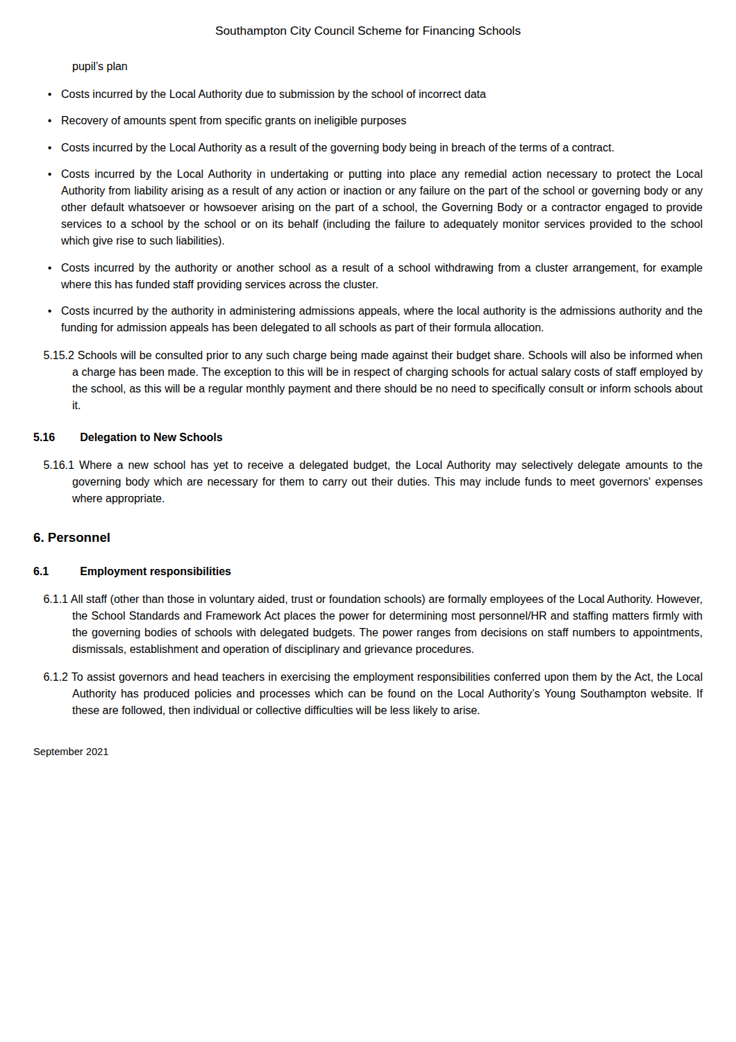Southampton City Council Scheme for Financing Schools
pupil’s plan
Costs incurred by the Local Authority due to submission by the school of incorrect data
Recovery of amounts spent from specific grants on ineligible purposes
Costs incurred by the Local Authority as a result of the governing body being in breach of the terms of a contract.
Costs incurred by the Local Authority in undertaking or putting into place any remedial action necessary to protect the Local Authority from liability arising as a result of any action or inaction or any failure on the part of the school or governing body or any other default whatsoever or howsoever arising on the part of a school, the Governing Body or a contractor engaged to provide services to a school by the school or on its behalf (including the failure to adequately monitor services provided to the school which give rise to such liabilities).
Costs incurred by the authority or another school as a result of a school withdrawing from a cluster arrangement, for example where this has funded staff providing services across the cluster.
Costs incurred by the authority in administering admissions appeals, where the local authority is the admissions authority and the funding for admission appeals has been delegated to all schools as part of their formula allocation.
5.15.2 Schools will be consulted prior to any such charge being made against their budget share. Schools will also be informed when a charge has been made. The exception to this will be in respect of charging schools for actual salary costs of staff employed by the school, as this will be a regular monthly payment and there should be no need to specifically consult or inform schools about it.
5.16 Delegation to New Schools
5.16.1 Where a new school has yet to receive a delegated budget, the Local Authority may selectively delegate amounts to the governing body which are necessary for them to carry out their duties. This may include funds to meet governors' expenses where appropriate.
6. Personnel
6.1 Employment responsibilities
6.1.1 All staff (other than those in voluntary aided, trust or foundation schools) are formally employees of the Local Authority. However, the School Standards and Framework Act places the power for determining most personnel/HR and staffing matters firmly with the governing bodies of schools with delegated budgets. The power ranges from decisions on staff numbers to appointments, dismissals, establishment and operation of disciplinary and grievance procedures.
6.1.2 To assist governors and head teachers in exercising the employment responsibilities conferred upon them by the Act, the Local Authority has produced policies and processes which can be found on the Local Authority’s Young Southampton website. If these are followed, then individual or collective difficulties will be less likely to arise.
September 2021